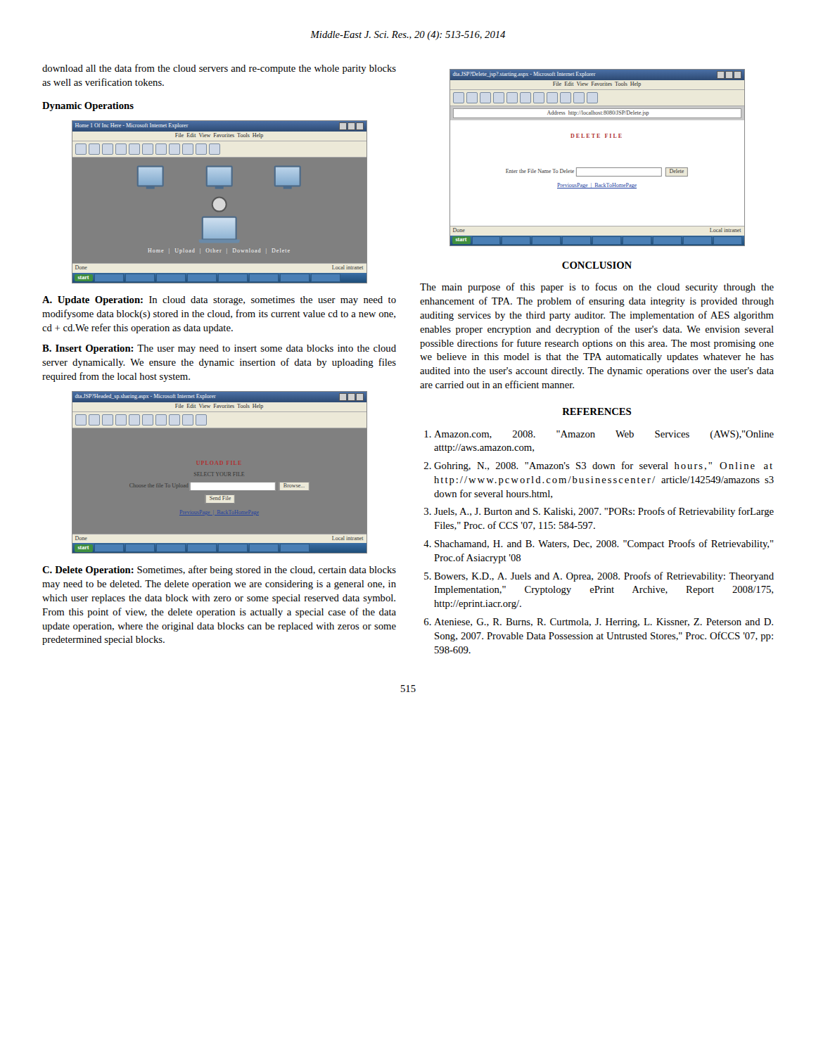Middle-East J. Sci. Res., 20 (4): 513-516, 2014
download all the data from the cloud servers and re-compute the whole parity blocks as well as verification tokens.
Dynamic Operations
Home 1 Of Inc Here - Microsoft Internet Explorer
File Edit View Favorites Tools Help
Home | Upload | Other | Download | Delete
Done Local intranet
start
A. Update Operation: In cloud data storage, sometimes the user may need to modifysome data block(s) stored in the cloud, from its current value cd to a new one, cd + cd.We refer this operation as data update.
B. Insert Operation: The user may need to insert some data blocks into the cloud server dynamically. We ensure the dynamic insertion of data by uploading files required from the local host system.
dta.JSP?Headed_sp.sharing.aspx - Microsoft Internet Explorer
File Edit View Favorites Tools Help
UPLOAD FILE
SELECT YOUR FILE
Choose the file To Upload Browse...
Send File
PreviousPage | BackToHomePage
Done Local intranet
start
C. Delete Operation: Sometimes, after being stored in the cloud, certain data blocks may need to be deleted. The delete operation we are considering is a general one, in which user replaces the data block with zero or some special reserved data symbol. From this point of view, the delete operation is actually a special case of the data update operation, where the original data blocks can be replaced with zeros or some predetermined special blocks.
dta.JSP?Delete_jsp?.starting.aspx - Microsoft Internet Explorer
File Edit View Favorites Tools Help
Address http://localhost:8080/JSP/Delete.jsp
DELETE FILE
Enter the File Name To Delete Delete
PreviousPage | BackToHomePage
Done Local intranet
start
CONCLUSION
The main purpose of this paper is to focus on the cloud security through the enhancement of TPA. The problem of ensuring data integrity is provided through auditing services by the third party auditor. The implementation of AES algorithm enables proper encryption and decryption of the user's data. We envision several possible directions for future research options on this area. The most promising one we believe in this model is that the TPA automatically updates whatever he has audited into the user's account directly. The dynamic operations over the user's data are carried out in an efficient manner.
REFERENCES
Amazon.com, 2008. "Amazon Web Services (AWS),"Online atttp://aws.amazon.com,
Gohring, N., 2008. "Amazon's S3 down for several hours," Online at http://www.pcworld.com/businesscenter/ article/142549/amazons s3 down for several hours.html,
Juels, A., J. Burton and S. Kaliski, 2007. "PORs: Proofs of Retrievability forLarge Files," Proc. of CCS '07, 115: 584-597.
Shachamand, H. and B. Waters, Dec, 2008. "Compact Proofs of Retrievability," Proc.of Asiacrypt '08
Bowers, K.D., A. Juels and A. Oprea, 2008. Proofs of Retrievability: Theoryand Implementation," Cryptology ePrint Archive, Report 2008/175, http://eprint.iacr.org/.
Ateniese, G., R. Burns, R. Curtmola, J. Herring, L. Kissner, Z. Peterson and D. Song, 2007. Provable Data Possession at Untrusted Stores," Proc. OfCCS '07, pp: 598-609.
515